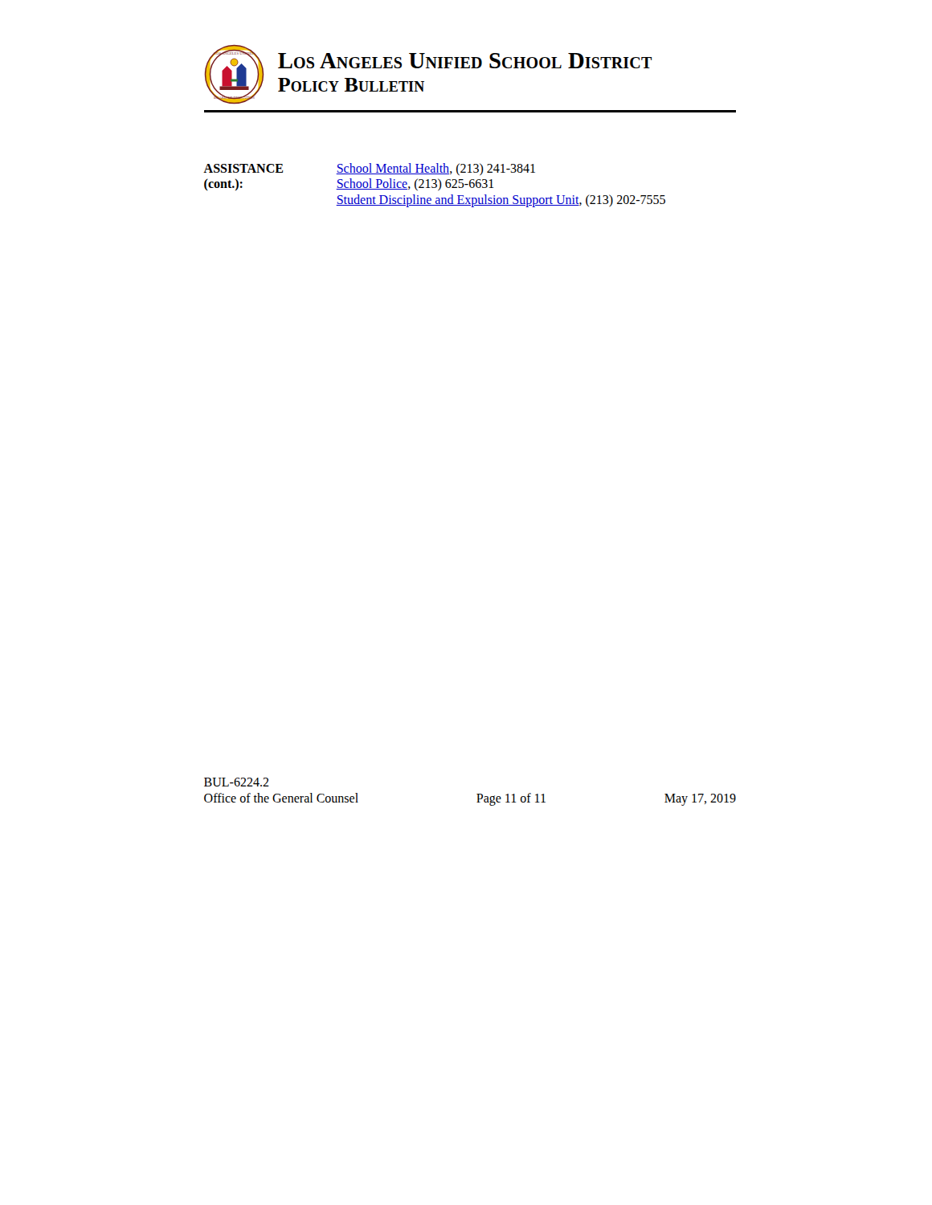LOS ANGELES UNIFIED BOARD OF EDUCATION
Los Angeles Unified School District
Policy Bulletin
| ASSISTANCE (cont.): | School Mental Health , (213) 241-3841 School Police , (213) 625-6631 Student Discipline and Expulsion Support Unit , (213) 202-7555 |
BUL-6224.2
Office of the General Counsel
Page 11 of 11
May 17, 2019